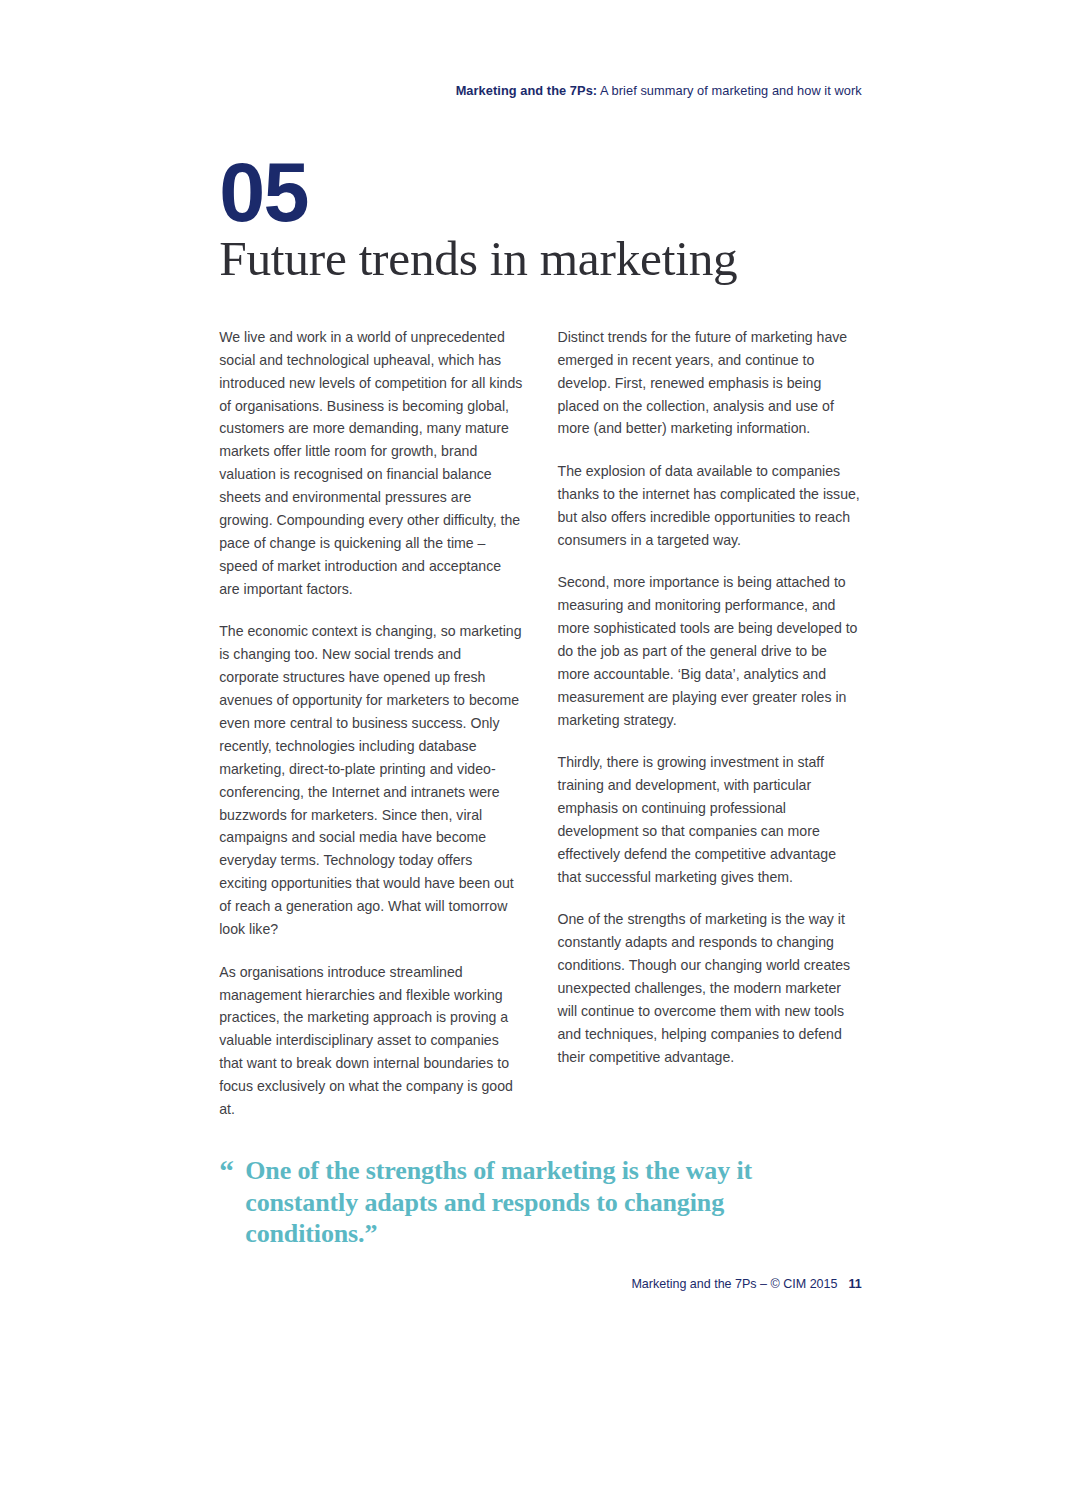Marketing and the 7Ps: A brief summary of marketing and how it work
05
Future trends in marketing
We live and work in a world of unprecedented social and technological upheaval, which has introduced new levels of competition for all kinds of organisations. Business is becoming global, customers are more demanding, many mature markets offer little room for growth, brand valuation is recognised on financial balance sheets and environmental pressures are growing. Compounding every other difficulty, the pace of change is quickening all the time – speed of market introduction and acceptance are important factors.
The economic context is changing, so marketing is changing too. New social trends and corporate structures have opened up fresh avenues of opportunity for marketers to become even more central to business success. Only recently, technologies including database marketing, direct-to-plate printing and video-conferencing, the Internet and intranets were buzzwords for marketers. Since then, viral campaigns and social media have become everyday terms. Technology today offers exciting opportunities that would have been out of reach a generation ago. What will tomorrow look like?
As organisations introduce streamlined management hierarchies and flexible working practices, the marketing approach is proving a valuable interdisciplinary asset to companies that want to break down internal boundaries to focus exclusively on what the company is good at.
Distinct trends for the future of marketing have emerged in recent years, and continue to develop. First, renewed emphasis is being placed on the collection, analysis and use of more (and better) marketing information.
The explosion of data available to companies thanks to the internet has complicated the issue, but also offers incredible opportunities to reach consumers in a targeted way.
Second, more importance is being attached to measuring and monitoring performance, and more sophisticated tools are being developed to do the job as part of the general drive to be more accountable. ‘Big data’, analytics and measurement are playing ever greater roles in marketing strategy.
Thirdly, there is growing investment in staff training and development, with particular emphasis on continuing professional development so that companies can more effectively defend the competitive advantage that successful marketing gives them.
One of the strengths of marketing is the way it constantly adapts and responds to changing conditions. Though our changing world creates unexpected challenges, the modern marketer will continue to overcome them with new tools and techniques, helping companies to defend their competitive advantage.
“
One of the strengths of marketing is the way it constantly adapts and responds to changing conditions.”
Marketing and the 7Ps – © CIM 2015 11